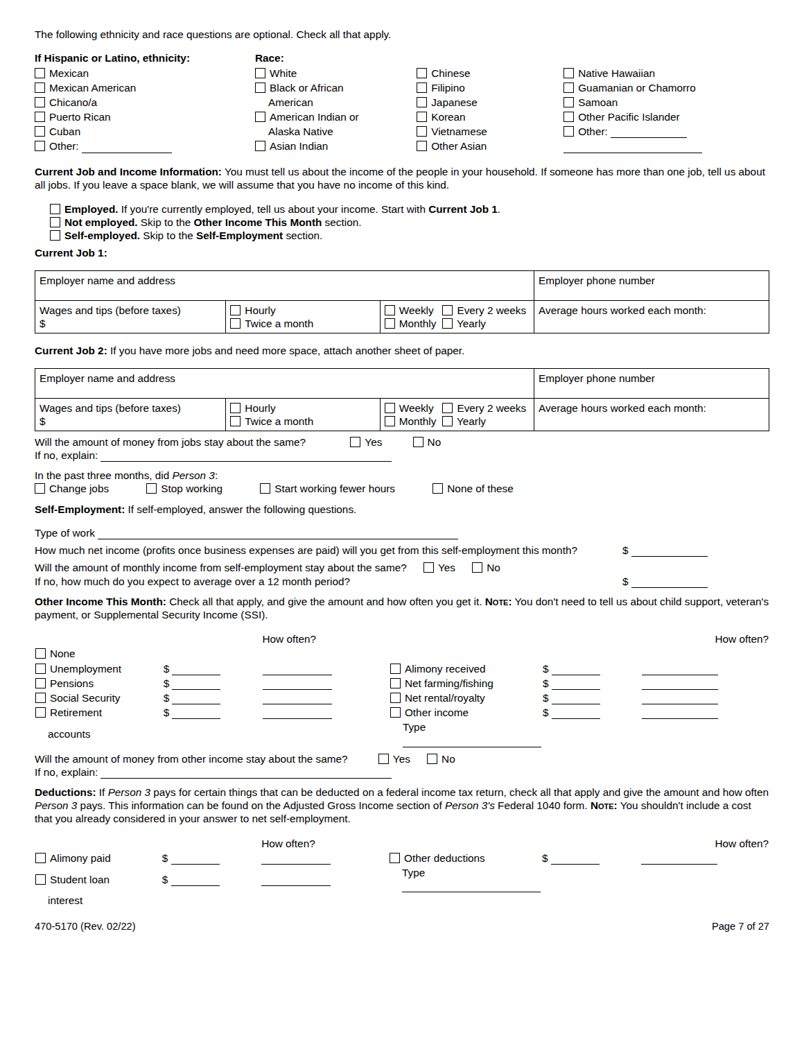The following ethnicity and race questions are optional. Check all that apply.
| If Hispanic or Latino, ethnicity: | Race: |
| Mexican | White | Chinese | Native Hawaiian |
| Mexican American | Black or African | Filipino | Guamanian or Chamorro |
| Chicano/a | American | Japanese | Samoan |
| Puerto Rican | American Indian or | Korean | Other Pacific Islander |
| Cuban | Alaska Native | Vietnamese | Other: |
| Other: | Asian Indian | Other Asian | |
Current Job and Income Information: You must tell us about the income of the people in your household. If someone has more than one job, tell us about all jobs. If you leave a space blank, we will assume that you have no income of this kind.
Employed. If you're currently employed, tell us about your income. Start with Current Job 1.
Not employed. Skip to the Other Income This Month section.
Self-employed. Skip to the Self-Employment section.
Current Job 1:
| Employer name and address | Employer phone number |
| Wages and tips (before taxes) $ | Hourly Twice a month | Weekly Every 2 weeks Monthly Yearly | Average hours worked each month: |
Current Job 2: If you have more jobs and need more space, attach another sheet of paper.
| Employer name and address | Employer phone number |
| Wages and tips (before taxes) $ | Hourly Twice a month | Weekly Every 2 weeks Monthly Yearly | Average hours worked each month: |
Will the amount of money from jobs stay about the same? Yes No
If no, explain:
In the past three months, did Person 3:
Change jobs Stop working Start working fewer hours None of these
Self-Employment: If self-employed, answer the following questions.
Type of work
How much net income (profits once business expenses are paid) will you get from this self-employment this month?
$
Will the amount of monthly income from self-employment stay about the same? Yes No
If no, how much do you expect to average over a 12 month period?
$
Other Income This Month: Check all that apply, and give the amount and how often you get it. Note: You don't need to tell us about child support, veteran's payment, or Supplemental Security Income (SSI).
| | | How often? | | | How often? |
| None | | | | | |
| Unemployment | $ | | Alimony received | $ | |
| Pensions | $ | | Net farming/fishing | $ | |
| Social Security | $ | | Net rental/royalty | $ | |
| Retirement | $ | | Other income | $ | |
| accounts | | | Type | | |
Will the amount of money from other income stay about the same? Yes No
If no, explain:
Deductions: If Person 3 pays for certain things that can be deducted on a federal income tax return, check all that apply and give the amount and how often Person 3 pays. This information can be found on the Adjusted Gross Income section of Person 3's Federal 1040 form. Note: You shouldn't include a cost that you already considered in your answer to net self-employment.
| | | How often? | | | How often? |
| Alimony paid | $ | | Other deductions | $ | |
| Student loan | $ | | Type | | |
| interest | | | | | |
470-5170 (Rev. 02/22)
Page 7 of 27